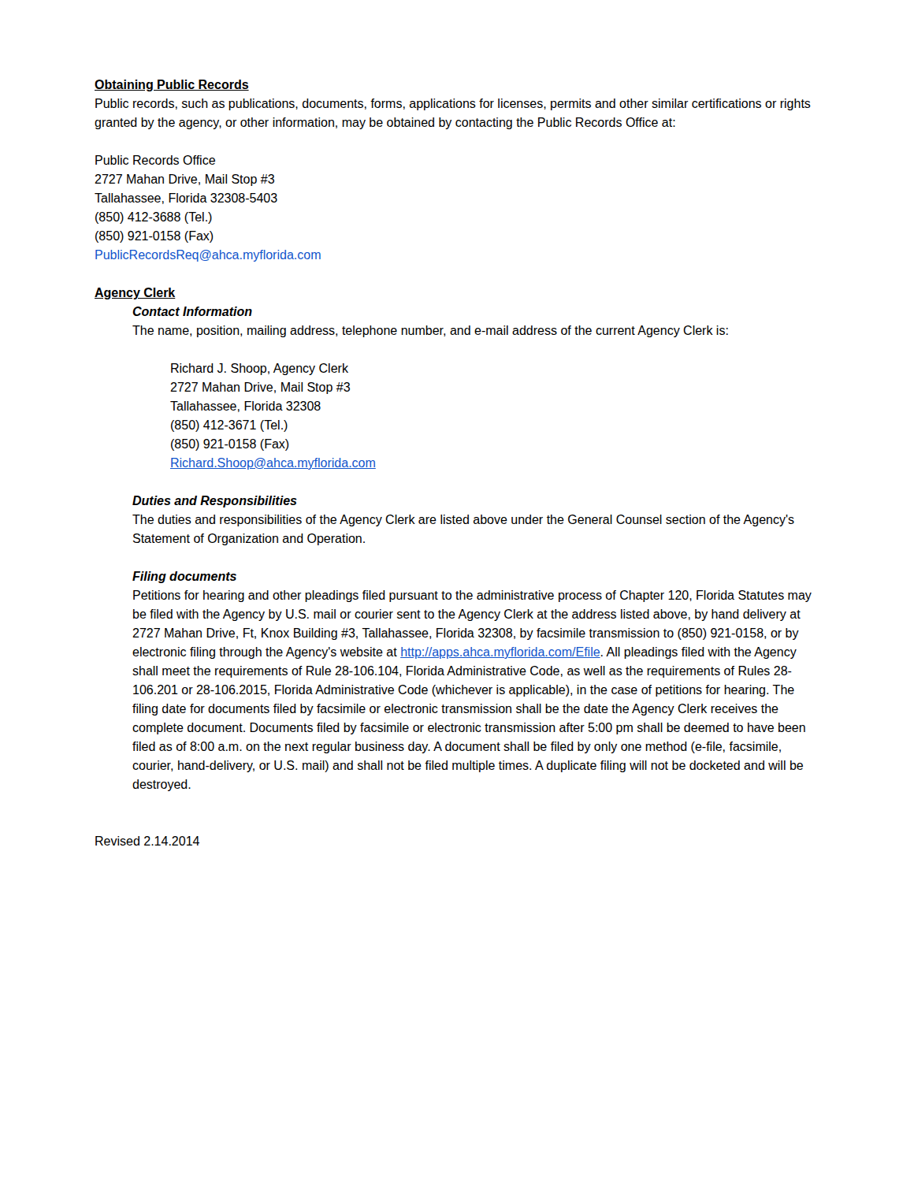Obtaining Public Records
Public records, such as publications, documents, forms, applications for licenses, permits and other similar certifications or rights granted by the agency, or other information, may be obtained by contacting the Public Records Office at:
Public Records Office
2727 Mahan Drive, Mail Stop #3
Tallahassee, Florida 32308-5403
(850) 412-3688 (Tel.)
(850) 921-0158 (Fax)
PublicRecordsReq@ahca.myflorida.com
Agency Clerk
Contact Information
The name, position, mailing address, telephone number, and e-mail address of the current Agency Clerk is:
Richard J. Shoop, Agency Clerk
2727 Mahan Drive, Mail Stop #3
Tallahassee, Florida 32308
(850) 412-3671 (Tel.)
(850) 921-0158 (Fax)
Richard.Shoop@ahca.myflorida.com
Duties and Responsibilities
The duties and responsibilities of the Agency Clerk are listed above under the General Counsel section of the Agency's Statement of Organization and Operation.
Filing documents
Petitions for hearing and other pleadings filed pursuant to the administrative process of Chapter 120, Florida Statutes may be filed with the Agency by U.S. mail or courier sent to the Agency Clerk at the address listed above, by hand delivery at 2727 Mahan Drive, Ft, Knox Building #3, Tallahassee, Florida 32308, by facsimile transmission to (850) 921-0158, or by electronic filing through the Agency's website at http://apps.ahca.myflorida.com/Efile. All pleadings filed with the Agency shall meet the requirements of Rule 28-106.104, Florida Administrative Code, as well as the requirements of Rules 28-106.201 or 28-106.2015, Florida Administrative Code (whichever is applicable), in the case of petitions for hearing. The filing date for documents filed by facsimile or electronic transmission shall be the date the Agency Clerk receives the complete document. Documents filed by facsimile or electronic transmission after 5:00 pm shall be deemed to have been filed as of 8:00 a.m. on the next regular business day. A document shall be filed by only one method (e-file, facsimile, courier, hand-delivery, or U.S. mail) and shall not be filed multiple times. A duplicate filing will not be docketed and will be destroyed.
Revised 2.14.2014